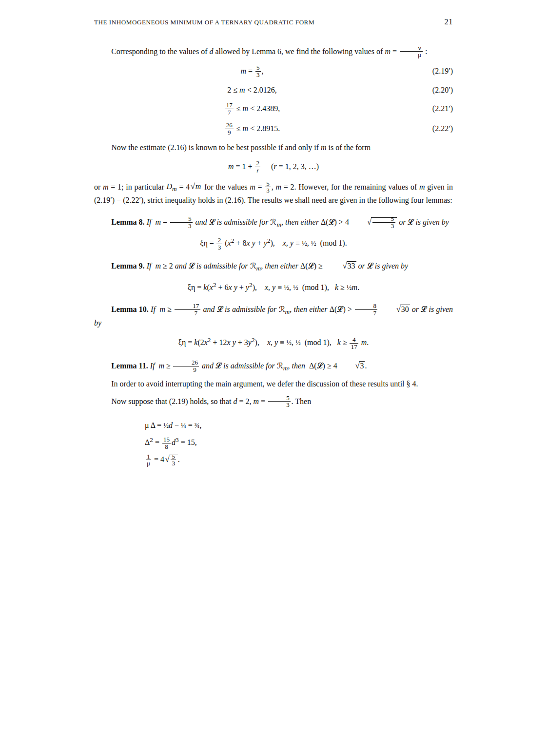THE INHOMOGENEOUS MINIMUM OF A TERNARY QUADRATIC FORM 21
Corresponding to the values of d allowed by Lemma 6, we find the following values of m = νμ :
m = 53, (2.19′)
2 ≤ m < 2.0126, (2.20′)
177 ≤ m < 2.4389, (2.21′)
269 ≤ m < 2.8915. (2.22′)
Now the estimate (2.16) is known to be best possible if and only if m is of the form
m = 1 + 2 r (r = 1, 2, 3, …)
or m = 1; in particular Dm = 4√m for the values m = 53, m = 2. However, for the remaining values of m given in (2.19′) − (2.22′), strict inequality holds in (2.16). The results we shall need are given in the following four lemmas:
Lemma 8. If m = 53 and 𝓛 is admissible for ℛm, then either Δ(𝓛) > 4√53 or 𝓛 is given by
ξη = 23 (x2 + 8x y + y2), x, y ≡ ½, ½ (mod 1).
Lemma 9. If m ≥ 2 and 𝓛 is admissible for ℛm, then either Δ(𝓛) ≥ √33 or 𝓛 is given by
ξη = k(x2 + 6x y + y2), x, y ≡ ½, ½ (mod 1), k ≥ ½ m.
Lemma 10. If m ≥ 177 and 𝓛 is admissible for ℛm, then either Δ(𝓛) > 87√30 or 𝓛 is given by
ξη = k(2x2 + 12x y + 3y2), x, y ≡ ½, ½ (mod 1), k ≥ 417 m.
Lemma 11. If m ≥ 269 and 𝓛 is admissible for ℛm, then Δ(𝓛) ≥ 4√3.
In order to avoid interrupting the main argument, we defer the discussion of these results until § 4.
Now suppose that (2.19) holds, so that d = 2, m = 53. Then
μ Δ = ½ d − ¼ = ¾,
Δ2 = 158 d3 = 15,
1 μ = 4√53.